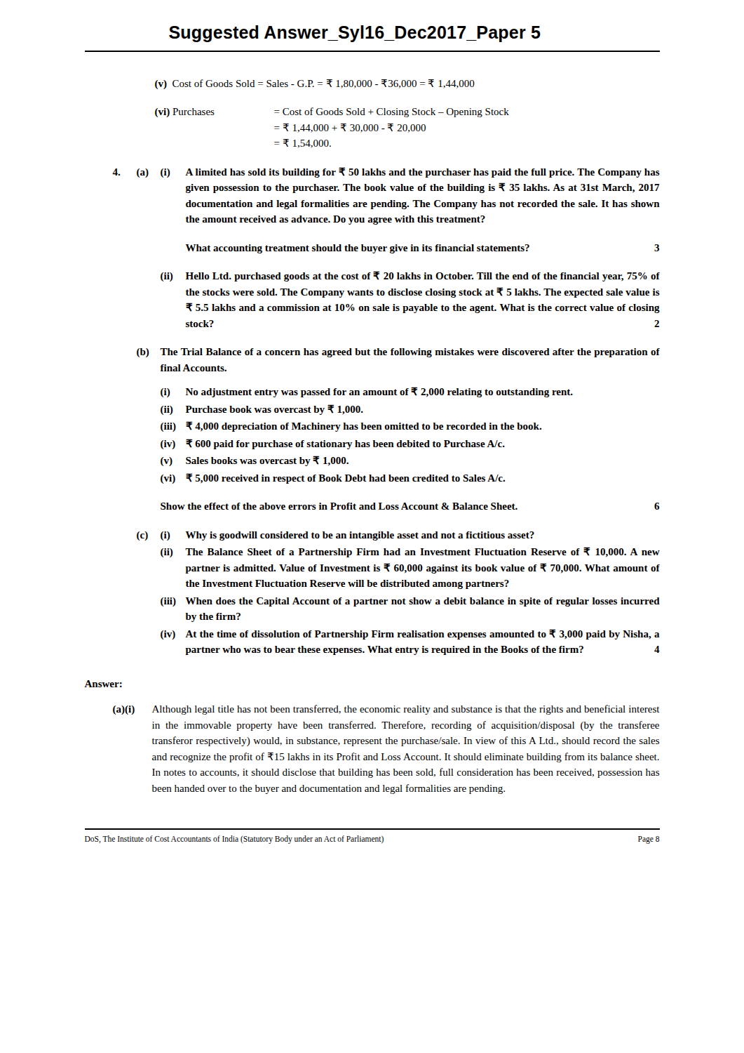Suggested Answer_Syl16_Dec2017_Paper 5
(v) Cost of Goods Sold = Sales - G.P. = ₹ 1,80,000 - ₹36,000 = ₹ 1,44,000
(vi) Purchases
= Cost of Goods Sold + Closing Stock – Opening Stock
= ₹ 1,44,000 + ₹ 30,000 - ₹ 20,000
= ₹ 1,54,000.
4.
(a)
(i)
A limited has sold its building for ₹ 50 lakhs and the purchaser has paid the full price. The Company has given possession to the purchaser. The book value of the building is ₹ 35 lakhs. As at 31st March, 2017 documentation and legal formalities are pending. The Company has not recorded the sale. It has shown the amount received as advance. Do you agree with this treatment?
What accounting treatment should the buyer give in its financial statements?3
(ii)
Hello Ltd. purchased goods at the cost of ₹ 20 lakhs in October. Till the end of the financial year, 75% of the stocks were sold. The Company wants to disclose closing stock at ₹ 5 lakhs. The expected sale value is ₹ 5.5 lakhs and a commission at 10% on sale is payable to the agent. What is the correct value of closing stock?2
(b)
The Trial Balance of a concern has agreed but the following mistakes were discovered after the preparation of final Accounts.
(i)
No adjustment entry was passed for an amount of ₹ 2,000 relating to outstanding rent.
(ii)
Purchase book was overcast by ₹ 1,000.
(iii)
₹ 4,000 depreciation of Machinery has been omitted to be recorded in the book.
(iv)
₹ 600 paid for purchase of stationary has been debited to Purchase A/c.
(v)
Sales books was overcast by ₹ 1,000.
(vi)
₹ 5,000 received in respect of Book Debt had been credited to Sales A/c.
Show the effect of the above errors in Profit and Loss Account & Balance Sheet.6
(c)
(i)
Why is goodwill considered to be an intangible asset and not a fictitious asset?
(ii)
The Balance Sheet of a Partnership Firm had an Investment Fluctuation Reserve of ₹ 10,000. A new partner is admitted. Value of Investment is ₹ 60,000 against its book value of ₹ 70,000. What amount of the Investment Fluctuation Reserve will be distributed among partners?
(iii)
When does the Capital Account of a partner not show a debit balance in spite of regular losses incurred by the firm?
(iv)
At the time of dissolution of Partnership Firm realisation expenses amounted to ₹ 3,000 paid by Nisha, a partner who was to bear these expenses. What entry is required in the Books of the firm?4
Answer:
(a)(i)
Although legal title has not been transferred, the economic reality and substance is that the rights and beneficial interest in the immovable property have been transferred. Therefore, recording of acquisition/disposal (by the transferee transferor respectively) would, in substance, represent the purchase/sale. In view of this A Ltd., should record the sales and recognize the profit of ₹15 lakhs in its Profit and Loss Account. It should eliminate building from its balance sheet. In notes to accounts, it should disclose that building has been sold, full consideration has been received, possession has been handed over to the buyer and documentation and legal formalities are pending.
DoS, The Institute of Cost Accountants of India (Statutory Body under an Act of Parliament) Page 8